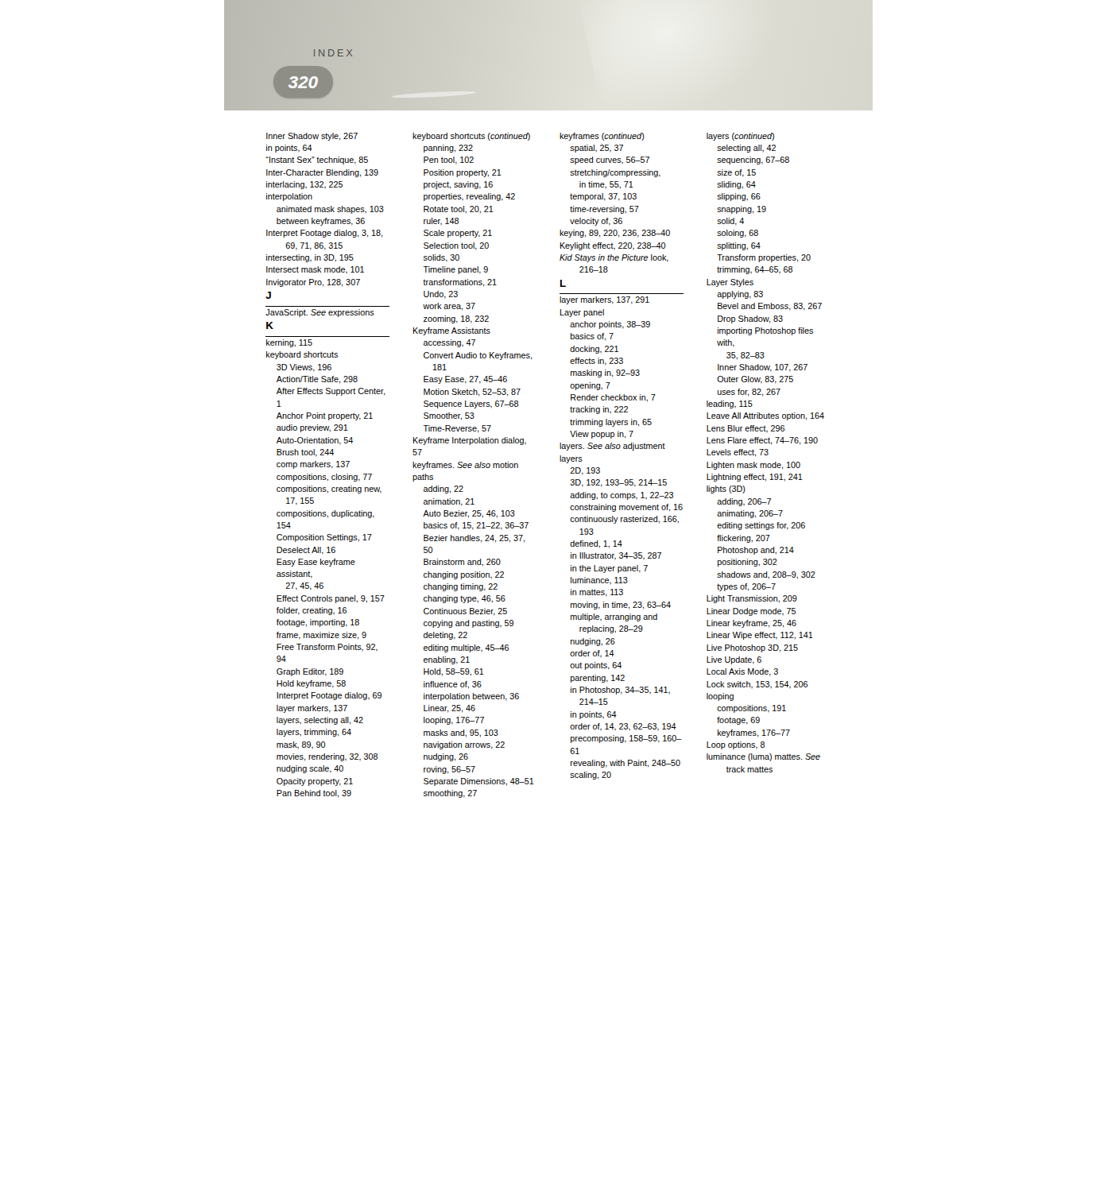Index
320
Inner Shadow style, 267
in points, 64
“Instant Sex” technique, 85
Inter-Character Blending, 139
interlacing, 132, 225
interpolation
animated mask shapes, 103
between keyframes, 36
Interpret Footage dialog, 3, 18,
69, 71, 86, 315
intersecting, in 3D, 195
Intersect mask mode, 101
Invigorator Pro, 128, 307
J
JavaScript. See expressions
K
kerning, 115
keyboard shortcuts
3D Views, 196
Action/Title Safe, 298
After Effects Support Center, 1
Anchor Point property, 21
audio preview, 291
Auto-Orientation, 54
Brush tool, 244
comp markers, 137
compositions, closing, 77
compositions, creating new,
17, 155
compositions, duplicating, 154
Composition Settings, 17
Deselect All, 16
Easy Ease keyframe assistant,
27, 45, 46
Effect Controls panel, 9, 157
folder, creating, 16
footage, importing, 18
frame, maximize size, 9
Free Transform Points, 92, 94
Graph Editor, 189
Hold keyframe, 58
Interpret Footage dialog, 69
layer markers, 137
layers, selecting all, 42
layers, trimming, 64
mask, 89, 90
movies, rendering, 32, 308
nudging scale, 40
Opacity property, 21
Pan Behind tool, 39
keyboard shortcuts (continued)
panning, 232
Pen tool, 102
Position property, 21
project, saving, 16
properties, revealing, 42
Rotate tool, 20, 21
ruler, 148
Scale property, 21
Selection tool, 20
solids, 30
Timeline panel, 9
transformations, 21
Undo, 23
work area, 37
zooming, 18, 232
Keyframe Assistants
accessing, 47
Convert Audio to Keyframes,
181
Easy Ease, 27, 45–46
Motion Sketch, 52–53, 87
Sequence Layers, 67–68
Smoother, 53
Time-Reverse, 57
Keyframe Interpolation dialog, 57
keyframes. See also motion paths
adding, 22
animation, 21
Auto Bezier, 25, 46, 103
basics of, 15, 21–22, 36–37
Bezier handles, 24, 25, 37, 50
Brainstorm and, 260
changing position, 22
changing timing, 22
changing type, 46, 56
Continuous Bezier, 25
copying and pasting, 59
deleting, 22
editing multiple, 45–46
enabling, 21
Hold, 58–59, 61
influence of, 36
interpolation between, 36
Linear, 25, 46
looping, 176–77
masks and, 95, 103
navigation arrows, 22
nudging, 26
roving, 56–57
Separate Dimensions, 48–51
smoothing, 27
keyframes (continued)
spatial, 25, 37
speed curves, 56–57
stretching/compressing,
in time, 55, 71
temporal, 37, 103
time-reversing, 57
velocity of, 36
keying, 89, 220, 236, 238–40
Keylight effect, 220, 238–40
Kid Stays in the Picture look,
216–18
L
layer markers, 137, 291
Layer panel
anchor points, 38–39
basics of, 7
docking, 221
effects in, 233
masking in, 92–93
opening, 7
Render checkbox in, 7
tracking in, 222
trimming layers in, 65
View popup in, 7
layers. See also adjustment layers
2D, 193
3D, 192, 193–95, 214–15
adding, to comps, 1, 22–23
constraining movement of, 16
continuously rasterized, 166,
193
defined, 1, 14
in Illustrator, 34–35, 287
in the Layer panel, 7
luminance, 113
in mattes, 113
moving, in time, 23, 63–64
multiple, arranging and
replacing, 28–29
nudging, 26
order of, 14
out points, 64
parenting, 142
in Photoshop, 34–35, 141,
214–15
in points, 64
order of, 14, 23, 62–63, 194
precomposing, 158–59, 160–61
revealing, with Paint, 248–50
scaling, 20
layers (continued)
selecting all, 42
sequencing, 67–68
size of, 15
sliding, 64
slipping, 66
snapping, 19
solid, 4
soloing, 68
splitting, 64
Transform properties, 20
trimming, 64–65, 68
Layer Styles
applying, 83
Bevel and Emboss, 83, 267
Drop Shadow, 83
importing Photoshop files with,
35, 82–83
Inner Shadow, 107, 267
Outer Glow, 83, 275
uses for, 82, 267
leading, 115
Leave All Attributes option, 164
Lens Blur effect, 296
Lens Flare effect, 74–76, 190
Levels effect, 73
Lighten mask mode, 100
Lightning effect, 191, 241
lights (3D)
adding, 206–7
animating, 206–7
editing settings for, 206
flickering, 207
Photoshop and, 214
positioning, 302
shadows and, 208–9, 302
types of, 206–7
Light Transmission, 209
Linear Dodge mode, 75
Linear keyframe, 25, 46
Linear Wipe effect, 112, 141
Live Photoshop 3D, 215
Live Update, 6
Local Axis Mode, 3
Lock switch, 153, 154, 206
looping
compositions, 191
footage, 69
keyframes, 176–77
Loop options, 8
luminance (luma) mattes. See
track mattes